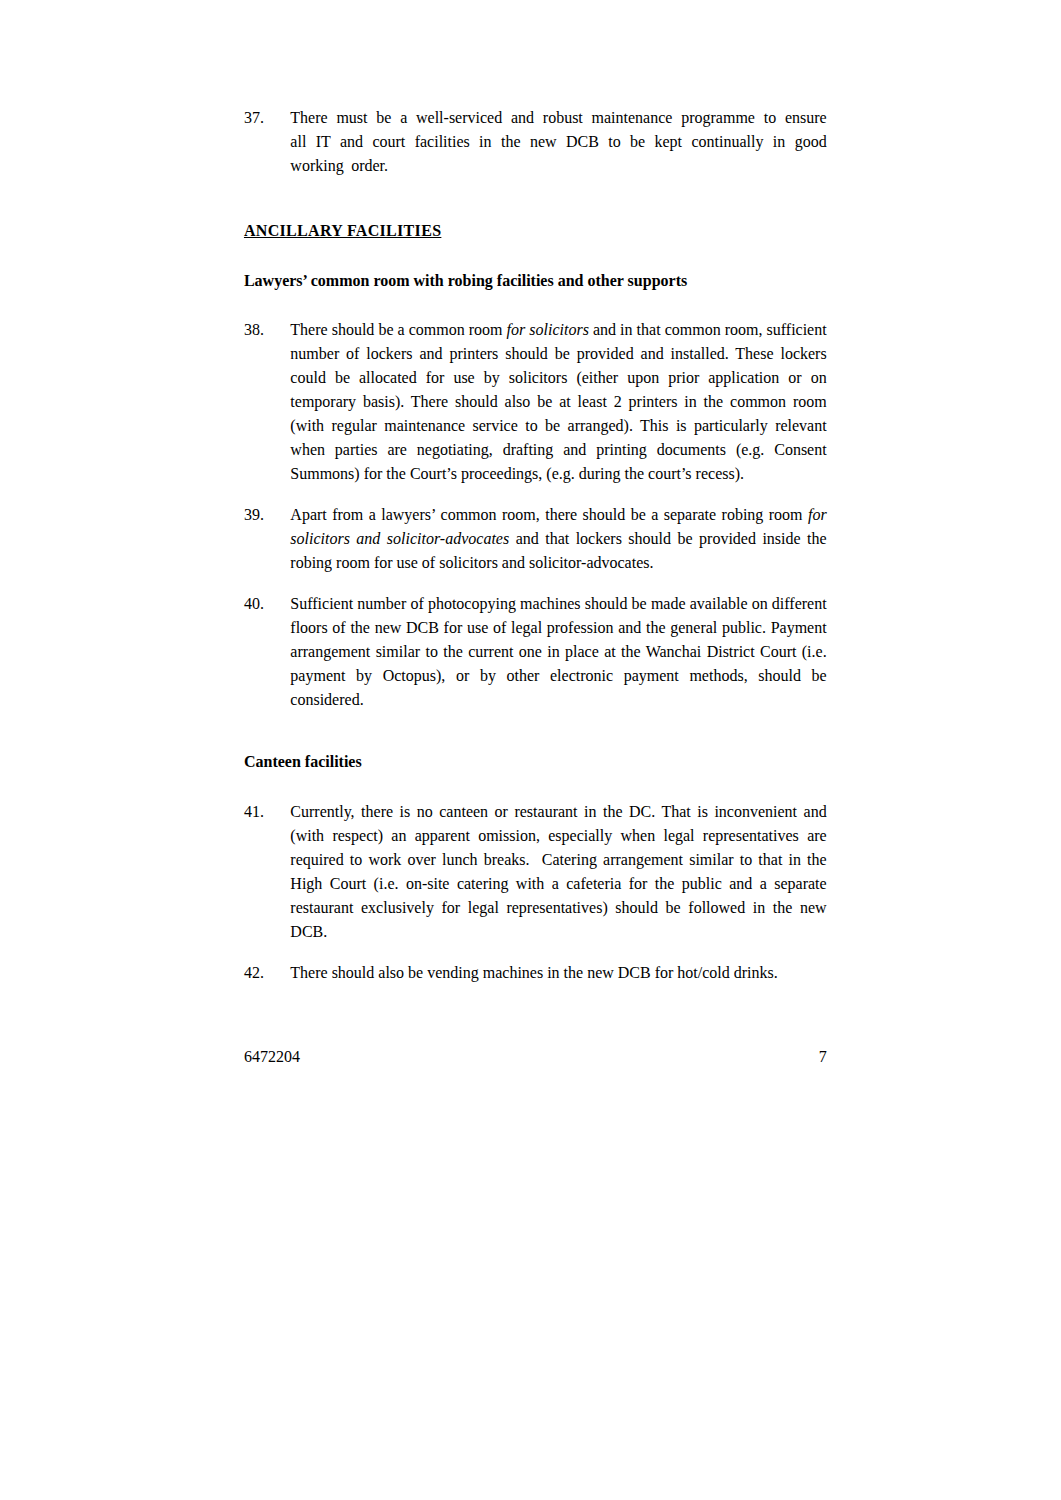37.
There must be a well-serviced and robust maintenance programme to ensure all IT and court facilities in the new DCB to be kept continually in good working order.
ANCILLARY FACILITIES
Lawyers’ common room with robing facilities and other supports
38.
There should be a common room for solicitors and in that common room, sufficient number of lockers and printers should be provided and installed. These lockers could be allocated for use by solicitors (either upon prior application or on temporary basis). There should also be at least 2 printers in the common room (with regular maintenance service to be arranged). This is particularly relevant when parties are negotiating, drafting and printing documents (e.g. Consent Summons) for the Court’s proceedings, (e.g. during the court’s recess).
39.
Apart from a lawyers’ common room, there should be a separate robing room for solicitors and solicitor-advocates and that lockers should be provided inside the robing room for use of solicitors and solicitor-advocates.
40.
Sufficient number of photocopying machines should be made available on different floors of the new DCB for use of legal profession and the general public. Payment arrangement similar to the current one in place at the Wanchai District Court (i.e. payment by Octopus), or by other electronic payment methods, should be considered.
Canteen facilities
41.
Currently, there is no canteen or restaurant in the DC. That is inconvenient and (with respect) an apparent omission, especially when legal representatives are required to work over lunch breaks. Catering arrangement similar to that in the High Court (i.e. on-site catering with a cafeteria for the public and a separate restaurant exclusively for legal representatives) should be followed in the new DCB.
42.
There should also be vending machines in the new DCB for hot/cold drinks.
6472204 7